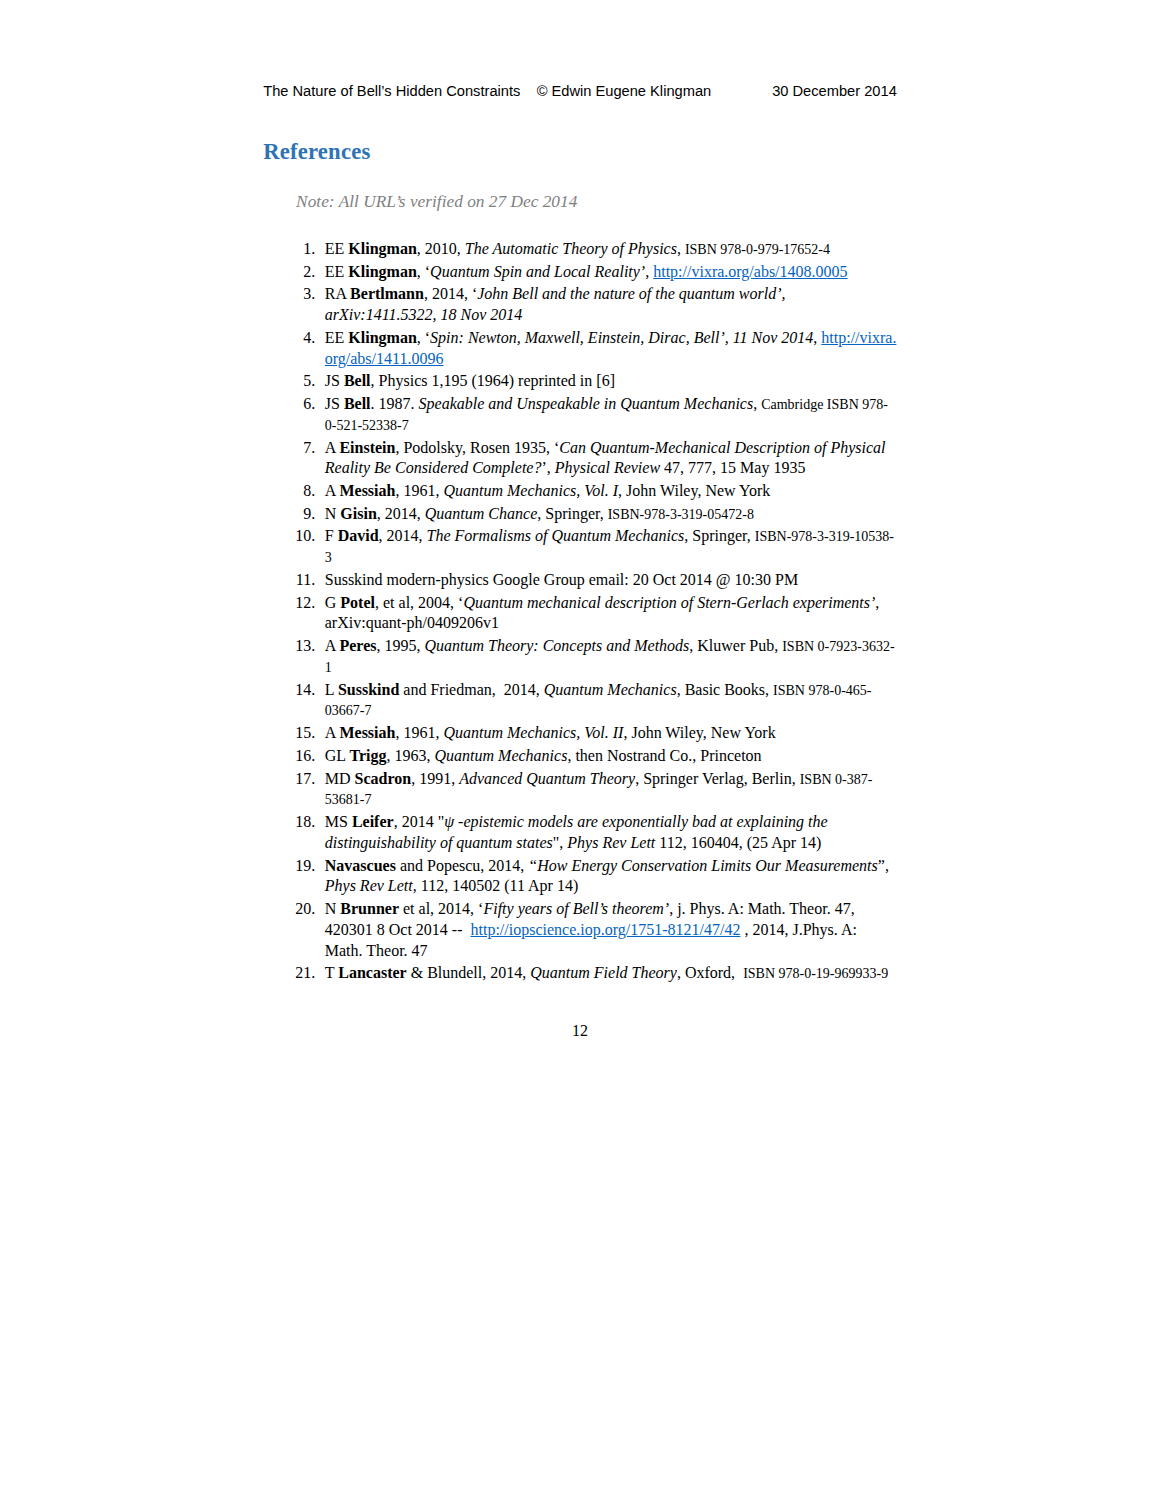The Nature of Bell’s Hidden Constraints © Edwin Eugene Klingman 30 December 2014
References
Note: All URL’s verified on 27 Dec 2014
EE Klingman, 2010, The Automatic Theory of Physics, ISBN 978-0-979-17652-4
EE Klingman, ‘Quantum Spin and Local Reality’, http://vixra.org/abs/1408.0005
RA Bertlmann, 2014, ‘John Bell and the nature of the quantum world’, arXiv:1411.5322, 18 Nov 2014
EE Klingman, ‘Spin: Newton, Maxwell, Einstein, Dirac, Bell’, 11 Nov 2014, http://vixra.org/abs/1411.0096
JS Bell, Physics 1,195 (1964) reprinted in [6]
JS Bell. 1987. Speakable and Unspeakable in Quantum Mechanics, Cambridge ISBN 978-0-521-52338-7
A Einstein, Podolsky, Rosen 1935, ‘Can Quantum-Mechanical Description of Physical Reality Be Considered Complete?’, Physical Review 47, 777, 15 May 1935
A Messiah, 1961, Quantum Mechanics, Vol. I, John Wiley, New York
N Gisin, 2014, Quantum Chance, Springer, ISBN-978-3-319-05472-8
F David, 2014, The Formalisms of Quantum Mechanics, Springer, ISBN-978-3-319-10538-3
Susskind modern-physics Google Group email: 20 Oct 2014 @ 10:30 PM
G Potel, et al, 2004, ‘Quantum mechanical description of Stern-Gerlach experiments’, arXiv:quant-ph/0409206v1
A Peres, 1995, Quantum Theory: Concepts and Methods, Kluwer Pub, ISBN 0-7923-3632-1
L Susskind and Friedman, 2014, Quantum Mechanics, Basic Books, ISBN 978-0-465-03667-7
A Messiah, 1961, Quantum Mechanics, Vol. II, John Wiley, New York
GL Trigg, 1963, Quantum Mechanics, then Nostrand Co., Princeton
MD Scadron, 1991, Advanced Quantum Theory, Springer Verlag, Berlin, ISBN 0-387-53681-7
MS Leifer, 2014 "ψ -epistemic models are exponentially bad at explaining the distinguishability of quantum states", Phys Rev Lett 112, 160404, (25 Apr 14)
Navascues and Popescu, 2014, “How Energy Conservation Limits Our Measurements”, Phys Rev Lett, 112, 140502 (11 Apr 14)
N Brunner et al, 2014, ‘Fifty years of Bell’s theorem’, j. Phys. A: Math. Theor. 47, 420301 8 Oct 2014 -- http://iopscience.iop.org/1751-8121/47/42 , 2014, J.Phys. A: Math. Theor. 47
T Lancaster & Blundell, 2014, Quantum Field Theory, Oxford, ISBN 978-0-19-969933-9
12